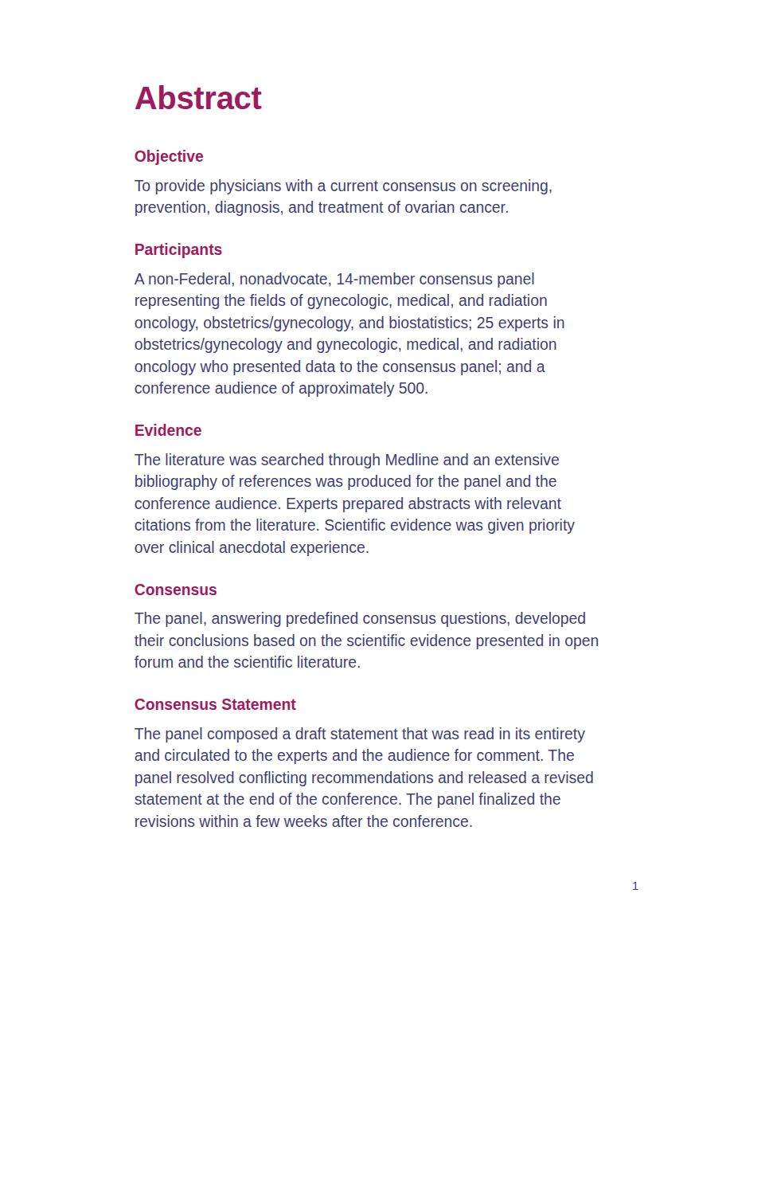Abstract
Objective
To provide physicians with a current consensus on screening, prevention, diagnosis, and treatment of ovarian cancer.
Participants
A non-Federal, nonadvocate, 14-member consensus panel representing the fields of gynecologic, medical, and radiation oncology, obstetrics/gynecology, and biostatistics; 25 experts in obstetrics/gynecology and gynecologic, medical, and radiation oncology who presented data to the consensus panel; and a conference audience of approximately 500.
Evidence
The literature was searched through Medline and an extensive bibliography of references was produced for the panel and the conference audience. Experts prepared abstracts with relevant citations from the literature. Scientific evidence was given priority over clinical anecdotal experience.
Consensus
The panel, answering predefined consensus questions, developed their conclusions based on the scientific evidence presented in open forum and the scientific literature.
Consensus Statement
The panel composed a draft statement that was read in its entirety and circulated to the experts and the audience for comment. The panel resolved conflicting recommendations and released a revised statement at the end of the conference. The panel finalized the revisions within a few weeks after the conference.
1